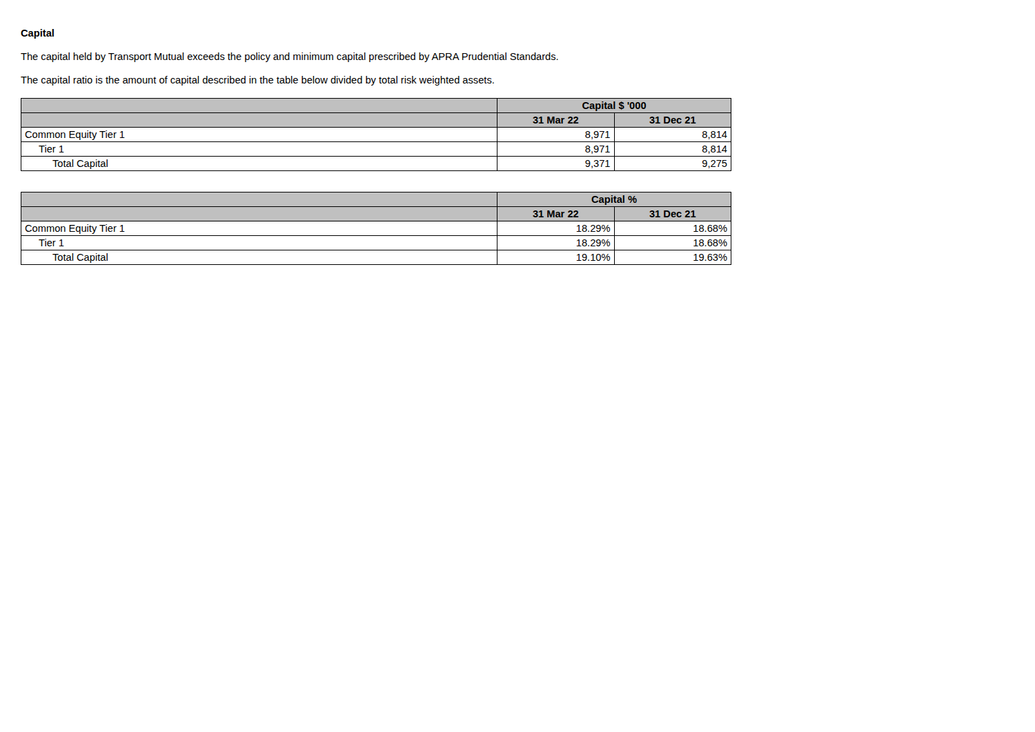Capital
The capital held by Transport Mutual exceeds the policy and minimum capital prescribed by APRA Prudential Standards.
The capital ratio is the amount of capital described in the table below divided by total risk weighted assets.
| | Capital $ '000 |
| --- | --- |
| | 31 Mar 22 | 31 Dec 21 |
| Common Equity Tier 1 | 8,971 | 8,814 |
| Tier 1 | 8,971 | 8,814 |
| Total Capital | 9,371 | 9,275 |
| | Capital % |
| --- | --- |
| | 31 Mar 22 | 31 Dec 21 |
| Common Equity Tier 1 | 18.29% | 18.68% |
| Tier 1 | 18.29% | 18.68% |
| Total Capital | 19.10% | 19.63% |